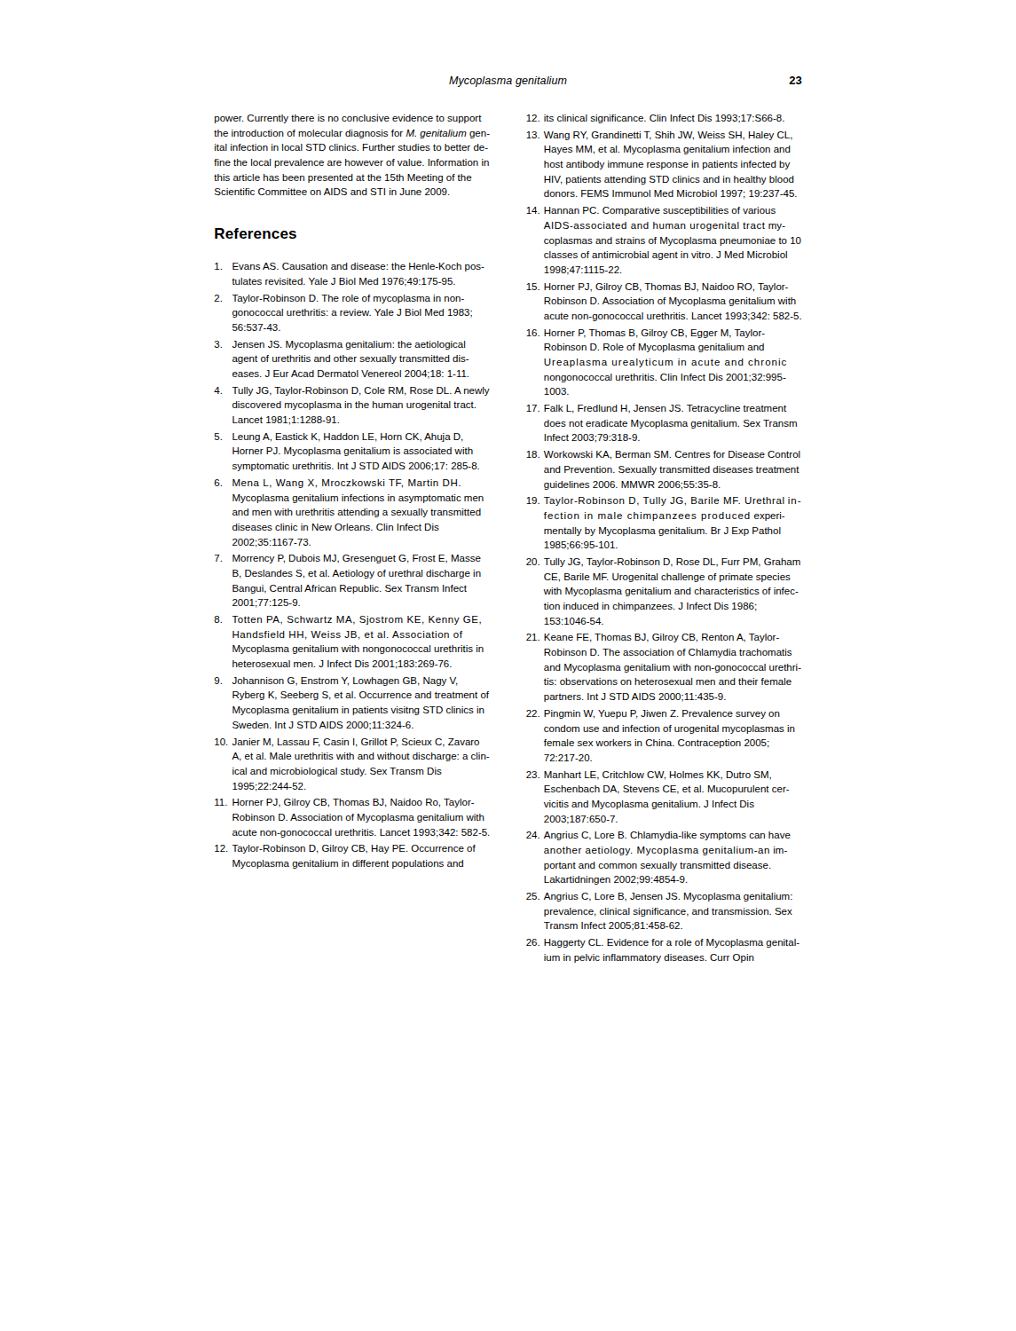Mycoplasma genitalium 23
power. Currently there is no conclusive evidence to support the introduction of molecular diagnosis for M. genitalium genital infection in local STD clinics. Further studies to better define the local prevalence are however of value. Information in this article has been presented at the 15th Meeting of the Scientific Committee on AIDS and STI in June 2009.
References
Evans AS. Causation and disease: the Henle-Koch postulates revisited. Yale J Biol Med 1976;49:175-95.
Taylor-Robinson D. The role of mycoplasma in non-gonococcal urethritis: a review. Yale J Biol Med 1983; 56:537-43.
Jensen JS. Mycoplasma genitalium: the aetiological agent of urethritis and other sexually transmitted diseases. J Eur Acad Dermatol Venereol 2004;18: 1-11.
Tully JG, Taylor-Robinson D, Cole RM, Rose DL. A newly discovered mycoplasma in the human urogenital tract. Lancet 1981;1:1288-91.
Leung A, Eastick K, Haddon LE, Horn CK, Ahuja D, Horner PJ. Mycoplasma genitalium is associated with symptomatic urethritis. Int J STD AIDS 2006;17: 285-8.
Mena L, Wang X, Mroczkowski TF, Martin DH. Mycoplasma genitalium infections in asymptomatic men and men with urethritis attending a sexually transmitted diseases clinic in New Orleans. Clin Infect Dis 2002;35:1167-73.
Morrency P, Dubois MJ, Gresenguet G, Frost E, Masse B, Deslandes S, et al. Aetiology of urethral discharge in Bangui, Central African Republic. Sex Transm Infect 2001;77:125-9.
Totten PA, Schwartz MA, Sjostrom KE, Kenny GE, Handsfield HH, Weiss JB, et al. Association of Mycoplasma genitalium with nongonococcal urethritis in heterosexual men. J Infect Dis 2001;183:269-76.
Johannison G, Enstrom Y, Lowhagen GB, Nagy V, Ryberg K, Seeberg S, et al. Occurrence and treatment of Mycoplasma genitalium in patients visitng STD clinics in Sweden. Int J STD AIDS 2000;11:324-6.
Janier M, Lassau F, Casin I, Grillot P, Scieux C, Zavaro A, et al. Male urethritis with and without discharge: a clinical and microbiological study. Sex Transm Dis 1995;22:244-52.
Horner PJ, Gilroy CB, Thomas BJ, Naidoo Ro, Taylor-Robinson D. Association of Mycoplasma genitalium with acute non-gonococcal urethritis. Lancet 1993;342: 582-5.
Taylor-Robinson D, Gilroy CB, Hay PE. Occurrence of Mycoplasma genitalium in different populations and
its clinical significance. Clin Infect Dis 1993;17:S66-8.
Wang RY, Grandinetti T, Shih JW, Weiss SH, Haley CL, Hayes MM, et al. Mycoplasma genitalium infection and host antibody immune response in patients infected by HIV, patients attending STD clinics and in healthy blood donors. FEMS Immunol Med Microbiol 1997; 19:237-45.
Hannan PC. Comparative susceptibilities of various AIDS-associated and human urogenital tract mycoplasmas and strains of Mycoplasma pneumoniae to 10 classes of antimicrobial agent in vitro. J Med Microbiol 1998;47:1115-22.
Horner PJ, Gilroy CB, Thomas BJ, Naidoo RO, Taylor-Robinson D. Association of Mycoplasma genitalium with acute non-gonococcal urethritis. Lancet 1993;342: 582-5.
Horner P, Thomas B, Gilroy CB, Egger M, Taylor-Robinson D. Role of Mycoplasma genitalium and Ureaplasma urealyticum in acute and chronic nongonococcal urethritis. Clin Infect Dis 2001;32:995-1003.
Falk L, Fredlund H, Jensen JS. Tetracycline treatment does not eradicate Mycoplasma genitalium. Sex Transm Infect 2003;79:318-9.
Workowski KA, Berman SM. Centres for Disease Control and Prevention. Sexually transmitted diseases treatment guidelines 2006. MMWR 2006;55:35-8.
Taylor-Robinson D, Tully JG, Barile MF. Urethral infection in male chimpanzees produced experimentally by Mycoplasma genitalium. Br J Exp Pathol 1985;66:95-101.
Tully JG, Taylor-Robinson D, Rose DL, Furr PM, Graham CE, Barile MF. Urogenital challenge of primate species with Mycoplasma genitalium and characteristics of infection induced in chimpanzees. J Infect Dis 1986; 153:1046-54.
Keane FE, Thomas BJ, Gilroy CB, Renton A, Taylor-Robinson D. The association of Chlamydia trachomatis and Mycoplasma genitalium with non-gonococcal urethritis: observations on heterosexual men and their female partners. Int J STD AIDS 2000;11:435-9.
Pingmin W, Yuepu P, Jiwen Z. Prevalence survey on condom use and infection of urogenital mycoplasmas in female sex workers in China. Contraception 2005; 72:217-20.
Manhart LE, Critchlow CW, Holmes KK, Dutro SM, Eschenbach DA, Stevens CE, et al. Mucopurulent cervicitis and Mycoplasma genitalium. J Infect Dis 2003;187:650-7.
Angrius C, Lore B. Chlamydia-like symptoms can have another aetiology. Mycoplasma genitalium-an important and common sexually transmitted disease. Lakartidningen 2002;99:4854-9.
Angrius C, Lore B, Jensen JS. Mycoplasma genitalium: prevalence, clinical significance, and transmission. Sex Transm Infect 2005;81:458-62.
Haggerty CL. Evidence for a role of Mycoplasma genitalium in pelvic inflammatory diseases. Curr Opin